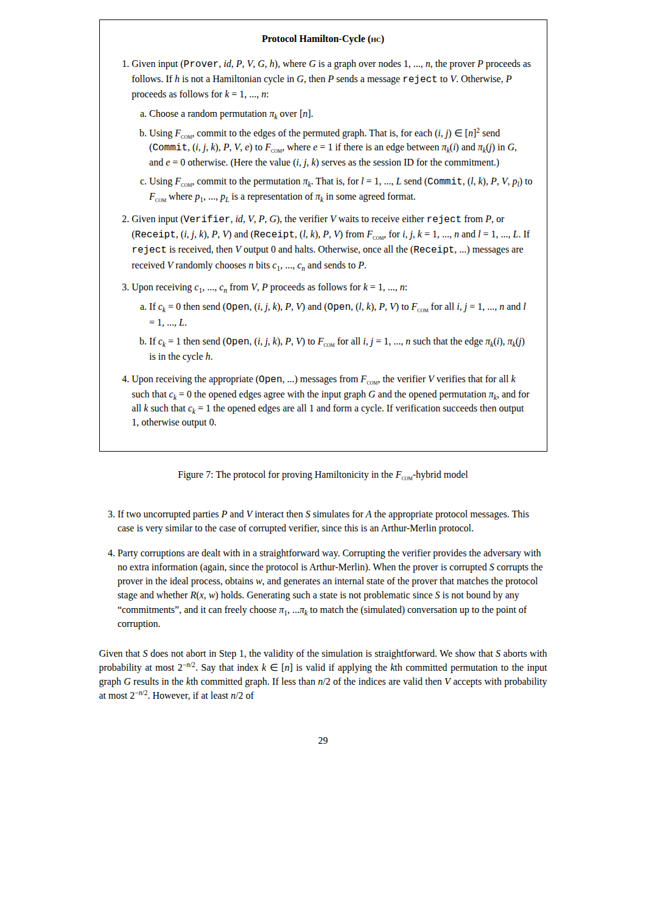Protocol Hamilton-Cycle (hc)
Given input (Prover, id, P, V, G, h), where G is a graph over nodes 1, ..., n, the prover P proceeds as follows. If h is not a Hamiltonian cycle in G, then P sends a message reject to V. Otherwise, P proceeds as follows for k = 1, ..., n:
Choose a random permutation πk over [n].
Using Fcom, commit to the edges of the permuted graph. That is, for each (i, j) ∈ [n]2 send (Commit, (i, j, k), P, V, e) to Fcom, where e = 1 if there is an edge between πk(i) and πk(j) in G, and e = 0 otherwise. (Here the value (i, j, k) serves as the session ID for the commitment.)
Using Fcom, commit to the permutation πk. That is, for l = 1, ..., L send (Commit, (l, k), P, V, pl) to Fcom where p1, ..., pL is a representation of πk in some agreed format.
Given input (Verifier, id, V, P, G), the verifier V waits to receive either reject from P, or (Receipt, (i, j, k), P, V) and (Receipt, (l, k), P, V) from Fcom, for i, j, k = 1, ..., n and l = 1, ..., L. If reject is received, then V output 0 and halts. Otherwise, once all the (Receipt, ...) messages are received V randomly chooses n bits c1, ..., cn and sends to P.
Upon receiving c1, ..., cn from V, P proceeds as follows for k = 1, ..., n:
If ck = 0 then send (Open, (i, j, k), P, V) and (Open, (l, k), P, V) to Fcom for all i, j = 1, ..., n and l = 1, ..., L.
If ck = 1 then send (Open, (i, j, k), P, V) to Fcom for all i, j = 1, ..., n such that the edge πk(i), πk(j) is in the cycle h.
Upon receiving the appropriate (Open, ...) messages from Fcom, the verifier V verifies that for all k such that ck = 0 the opened edges agree with the input graph G and the opened permutation πk, and for all k such that ck = 1 the opened edges are all 1 and form a cycle. If verification succeeds then output 1, otherwise output 0.
Figure 7: The protocol for proving Hamiltonicity in the Fcom-hybrid model
If two uncorrupted parties P and V interact then S simulates for A the appropriate protocol messages. This case is very similar to the case of corrupted verifier, since this is an Arthur-Merlin protocol.
Party corruptions are dealt with in a straightforward way. Corrupting the verifier provides the adversary with no extra information (again, since the protocol is Arthur-Merlin). When the prover is corrupted S corrupts the prover in the ideal process, obtains w, and generates an internal state of the prover that matches the protocol stage and whether R(x, w) holds. Generating such a state is not problematic since S is not bound by any “commitments”, and it can freely choose π1, ...πk to match the (simulated) conversation up to the point of corruption.
Given that S does not abort in Step 1, the validity of the simulation is straightforward. We show that S aborts with probability at most 2−n/2. Say that index k ∈ [n] is valid if applying the kth committed permutation to the input graph G results in the kth committed graph. If less than n/2 of the indices are valid then V accepts with probability at most 2−n/2. However, if at least n/2 of
29